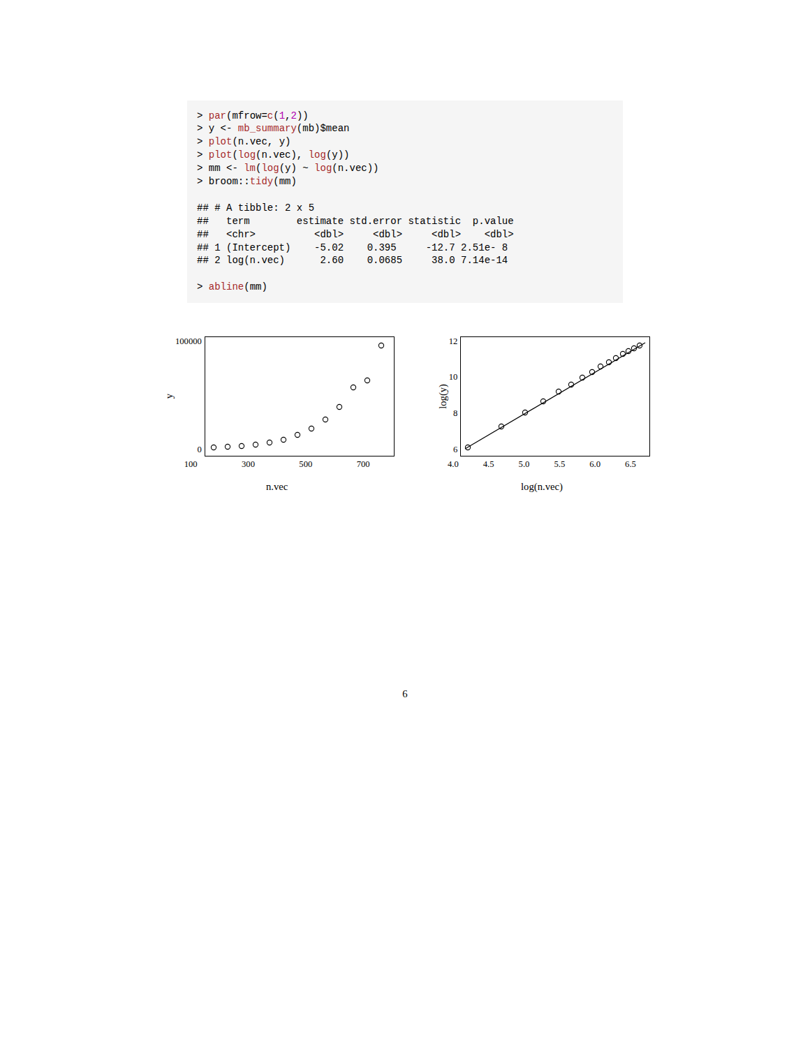> par(mfrow=c(1,2))
> y <- mb_summary(mb)$mean
> plot(n.vec, y)
> plot(log(n.vec), log(y))
> mm <- lm(log(y) ~ log(n.vec))
> broom::tidy(mm)

## # A tibble: 2 x 5
##   term        estimate std.error statistic  p.value
##   <chr>          <dbl>     <dbl>     <dbl>    <dbl>
## 1 (Intercept)    -5.02    0.395     -12.7 2.51e- 8
## 2 log(n.vec)      2.60    0.0685     38.0 7.14e-14

> abline(mm)
y
100000 0
100 300 500 700
n.vec
log(y)
12 10 8 6
4.0 4.5 5.0 5.5 6.0 6.5
log(n.vec)
6